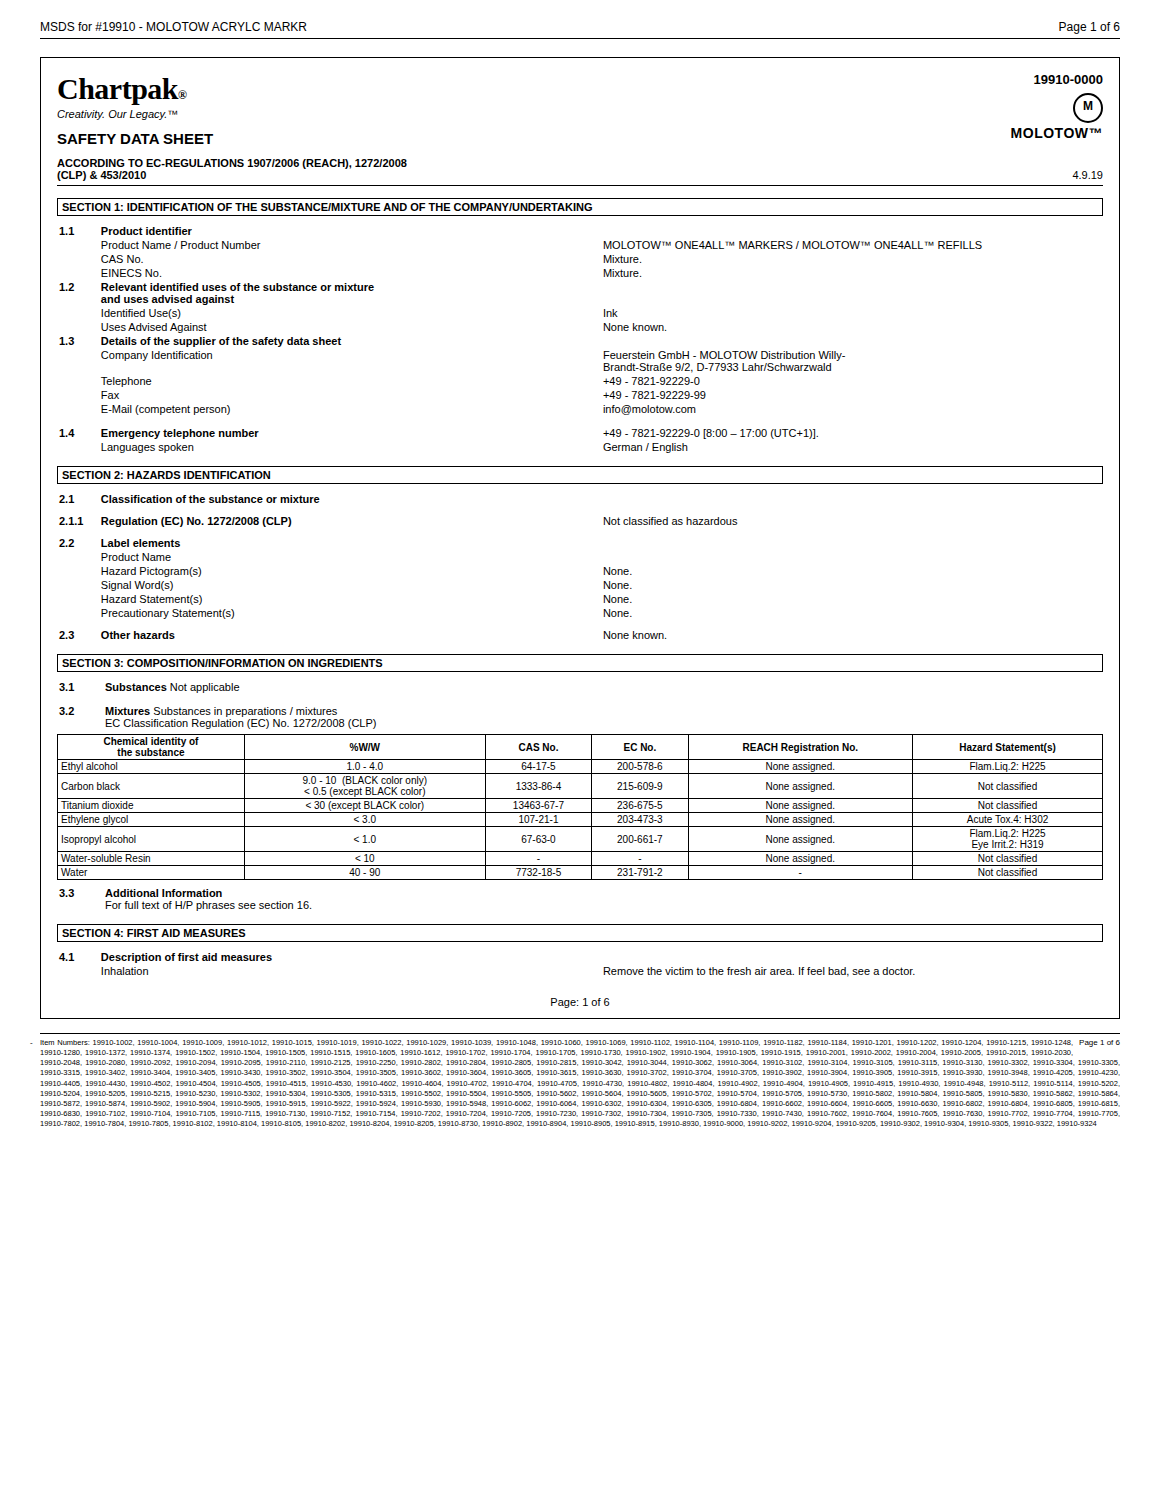MSDS for #19910 - MOLOTOW ACRYLC MARKR
Page 1 of 6
Chartpak®
Creativity. Our Legacy.™
SAFETY DATA SHEET
19910-0000
M
MOLOTOW™
ACCORDING TO EC-REGULATIONS 1907/2006 (REACH), 1272/2008
(CLP) & 453/2010
4.9.19
SECTION 1: IDENTIFICATION OF THE SUBSTANCE/MIXTURE AND OF THE COMPANY/UNDERTAKING
| 1.1 | Product identifier | |
| | Product Name / Product Number | MOLOTOW™ ONE4ALL™ MARKERS / MOLOTOW™ ONE4ALL™ REFILLS |
| | CAS No. | Mixture. |
| | EINECS No. | Mixture. |
| 1.2 | Relevant identified uses of the substance or mixture and uses advised against | |
| | Identified Use(s) | Ink |
| | Uses Advised Against | None known. |
| 1.3 | Details of the supplier of the safety data sheet | |
| | Company Identification | Feuerstein GmbH - MOLOTOW Distribution Willy- Brandt-Straße 9/2, D-77933 Lahr/Schwarzwald |
| | Telephone | +49 - 7821-92229-0 |
| | Fax | +49 - 7821-92229-99 |
| | E-Mail (competent person) | info@molotow.com |
| 1.4 | Emergency telephone number | +49 - 7821-92229-0 [8:00 – 17:00 (UTC+1)]. |
| | Languages spoken | German / English |
SECTION 2: HAZARDS IDENTIFICATION
| 2.1 | Classification of the substance or mixture | |
| 2.1.1 | Regulation (EC) No. 1272/2008 (CLP) | Not classified as hazardous |
| 2.2 | Label elements | |
| | Product Name | |
| | Hazard Pictogram(s) | None. |
| | Signal Word(s) | None. |
| | Hazard Statement(s) | None. |
| | Precautionary Statement(s) | None. |
| 2.3 | Other hazards | None known. |
SECTION 3: COMPOSITION/INFORMATION ON INGREDIENTS
| 3.1 | Substances Not applicable |
| 3.2 | Mixtures Substances in preparations / mixtures EC Classification Regulation (EC) No. 1272/2008 (CLP) |
| Chemical identity of the substance | %W/W | CAS No. | EC No. | REACH Registration No. | Hazard Statement(s) |
| --- | --- | --- | --- | --- | --- |
| Ethyl alcohol | 1.0 - 4.0 | 64-17-5 | 200-578-6 | None assigned. | Flam.Liq.2: H225 |
| Carbon black | 9.0 - 10 (BLACK color only) < 0.5 (except BLACK color) | 1333-86-4 | 215-609-9 | None assigned. | Not classified |
| Titanium dioxide | < 30 (except BLACK color) | 13463-67-7 | 236-675-5 | None assigned. | Not classified |
| Ethylene glycol | < 3.0 | 107-21-1 | 203-473-3 | None assigned. | Acute Tox.4: H302 |
| Isopropyl alcohol | < 1.0 | 67-63-0 | 200-661-7 | None assigned. | Flam.Liq.2: H225 Eye Irrit.2: H319 |
| Water-soluble Resin | < 10 | - | - | None assigned. | Not classified |
| Water | 40 - 90 | 7732-18-5 | 231-791-2 | - | Not classified |
| 3.3 | Additional Information For full text of H/P phrases see section 16. |
SECTION 4: FIRST AID MEASURES
| 4.1 | Description of first aid measures | |
| | Inhalation | Remove the victim to the fresh air area. If feel bad, see a doctor. |
Page: 1 of 6
- Page 1 of 6 Item Numbers: 19910-1002, 19910-1004, 19910-1009, 19910-1012, 19910-1015, 19910-1019, 19910-1022, 19910-1029, 19910-1039, 19910-1048, 19910-1060, 19910-1069, 19910-1102, 19910-1104, 19910-1109, 19910-1182, 19910-1184, 19910-1201, 19910-1202, 19910-1204, 19910-1215, 19910-1248, 19910-1280, 19910-1372, 19910-1374, 19910-1502, 19910-1504, 19910-1505, 19910-1515, 19910-1605, 19910-1612, 19910-1702, 19910-1704, 19910-1705, 19910-1730, 19910-1902, 19910-1904, 19910-1905, 19910-1915, 19910-2001, 19910-2002, 19910-2004, 19910-2005, 19910-2015, 19910-2030, 19910-2048, 19910-2080, 19910-2092, 19910-2094, 19910-2095, 19910-2110, 19910-2125, 19910-2250, 19910-2802, 19910-2804, 19910-2805, 19910-2815, 19910-3042, 19910-3044, 19910-3062, 19910-3064, 19910-3102, 19910-3104, 19910-3105, 19910-3115, 19910-3130, 19910-3302, 19910-3304, 19910-3305, 19910-3315, 19910-3402, 19910-3404, 19910-3405, 19910-3430, 19910-3502, 19910-3504, 19910-3505, 19910-3602, 19910-3604, 19910-3605, 19910-3615, 19910-3630, 19910-3702, 19910-3704, 19910-3705, 19910-3902, 19910-3904, 19910-3905, 19910-3915, 19910-3930, 19910-3948, 19910-4205, 19910-4230, 19910-4405, 19910-4430, 19910-4502, 19910-4504, 19910-4505, 19910-4515, 19910-4530, 19910-4602, 19910-4604, 19910-4702, 19910-4704, 19910-4705, 19910-4730, 19910-4802, 19910-4804, 19910-4902, 19910-4904, 19910-4905, 19910-4915, 19910-4930, 19910-4948, 19910-5112, 19910-5114, 19910-5202, 19910-5204, 19910-5205, 19910-5215, 19910-5230, 19910-5302, 19910-5304, 19910-5305, 19910-5315, 19910-5502, 19910-5504, 19910-5505, 19910-5602, 19910-5604, 19910-5605, 19910-5702, 19910-5704, 19910-5705, 19910-5730, 19910-5802, 19910-5804, 19910-5805, 19910-5830, 19910-5862, 19910-5864, 19910-5872, 19910-5874, 19910-5902, 19910-5904, 19910-5905, 19910-5915, 19910-5922, 19910-5924, 19910-5930, 19910-5948, 19910-6062, 19910-6064, 19910-6302, 19910-6304, 19910-6305, 19910-6804, 19910-6602, 19910-6604, 19910-6605, 19910-6630, 19910-6802, 19910-6804, 19910-6805, 19910-6815, 19910-6830, 19910-7102, 19910-7104, 19910-7105, 19910-7115, 19910-7130, 19910-7152, 19910-7154, 19910-7202, 19910-7204, 19910-7205, 19910-7230, 19910-7302, 19910-7304, 19910-7305, 19910-7330, 19910-7430, 19910-7602, 19910-7604, 19910-7605, 19910-7630, 19910-7702, 19910-7704, 19910-7705, 19910-7802, 19910-7804, 19910-7805, 19910-8102, 19910-8104, 19910-8105, 19910-8202, 19910-8204, 19910-8205, 19910-8730, 19910-8902, 19910-8904, 19910-8905, 19910-8915, 19910-8930, 19910-9000, 19910-9202, 19910-9204, 19910-9205, 19910-9302, 19910-9304, 19910-9305, 19910-9322, 19910-9324